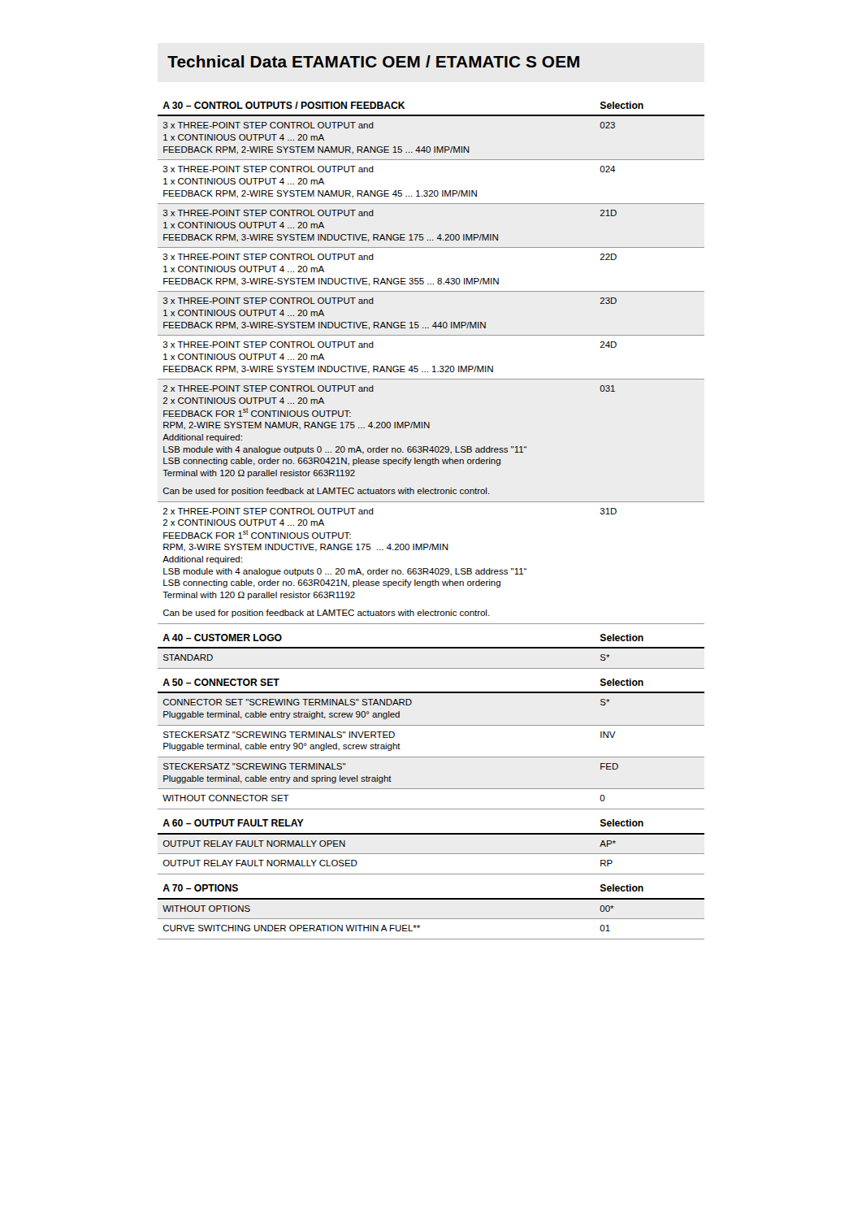Technical Data ETAMATIC OEM / ETAMATIC S OEM
| A 30 – CONTROL OUTPUTS / POSITION FEEDBACK | Selection |
| 3 x THREE-POINT STEP CONTROL OUTPUT and 1 x CONTINIOUS OUTPUT 4 ... 20 mA FEEDBACK RPM, 2-WIRE SYSTEM NAMUR, RANGE 15 ... 440 IMP/MIN | 023 |
| 3 x THREE-POINT STEP CONTROL OUTPUT and 1 x CONTINIOUS OUTPUT 4 ... 20 mA FEEDBACK RPM, 2-WIRE SYSTEM NAMUR, RANGE 45 ... 1.320 IMP/MIN | 024 |
| 3 x THREE-POINT STEP CONTROL OUTPUT and 1 x CONTINIOUS OUTPUT 4 ... 20 mA FEEDBACK RPM, 3-WIRE SYSTEM INDUCTIVE, RANGE 175 ... 4.200 IMP/MIN | 21D |
| 3 x THREE-POINT STEP CONTROL OUTPUT and 1 x CONTINIOUS OUTPUT 4 ... 20 mA FEEDBACK RPM, 3-WIRE-SYSTEM INDUCTIVE, RANGE 355 ... 8.430 IMP/MIN | 22D |
| 3 x THREE-POINT STEP CONTROL OUTPUT and 1 x CONTINIOUS OUTPUT 4 ... 20 mA FEEDBACK RPM, 3-WIRE-SYSTEM INDUCTIVE, RANGE 15 ... 440 IMP/MIN | 23D |
| 3 x THREE-POINT STEP CONTROL OUTPUT and 1 x CONTINIOUS OUTPUT 4 ... 20 mA FEEDBACK RPM, 3-WIRE SYSTEM INDUCTIVE, RANGE 45 ... 1.320 IMP/MIN | 24D |
| 2 x THREE-POINT STEP CONTROL OUTPUT and 2 x CONTINIOUS OUTPUT 4 ... 20 mA FEEDBACK FOR 1 st CONTINIOUS OUTPUT: RPM, 2-WIRE SYSTEM NAMUR, RANGE 175 ... 4.200 IMP/MIN Additional required: LSB module with 4 analogue outputs 0 ... 20 mA, order no. 663R4029, LSB address "11“ LSB connecting cable, order no. 663R0421N, please specify length when ordering Terminal with 120 Ω parallel resistor 663R1192 Can be used for position feedback at LAMTEC actuators with electronic control. | 031 |
| 2 x THREE-POINT STEP CONTROL OUTPUT and 2 x CONTINIOUS OUTPUT 4 ... 20 mA FEEDBACK FOR 1 st CONTINIOUS OUTPUT: RPM, 3-WIRE SYSTEM INDUCTIVE, RANGE 175 ... 4.200 IMP/MIN Additional required: LSB module with 4 analogue outputs 0 ... 20 mA, order no. 663R4029, LSB address "11“ LSB connecting cable, order no. 663R0421N, please specify length when ordering Terminal with 120 Ω parallel resistor 663R1192 Can be used for position feedback at LAMTEC actuators with electronic control. | 31D |
| A 40 – CUSTOMER LOGO | Selection |
| STANDARD | S* |
| A 50 – CONNECTOR SET | Selection |
| CONNECTOR SET "SCREWING TERMINALS" STANDARD Pluggable terminal, cable entry straight, screw 90° angled | S* |
| STECKERSATZ "SCREWING TERMINALS" INVERTED Pluggable terminal, cable entry 90° angled, screw straight | INV |
| STECKERSATZ "SCREWING TERMINALS" Pluggable terminal, cable entry and spring level straight | FED |
| WITHOUT CONNECTOR SET | 0 |
| A 60 – OUTPUT FAULT RELAY | Selection |
| OUTPUT RELAY FAULT NORMALLY OPEN | AP* |
| OUTPUT RELAY FAULT NORMALLY CLOSED | RP |
| A 70 – OPTIONS | Selection |
| WITHOUT OPTIONS | 00* |
| CURVE SWITCHING UNDER OPERATION WITHIN A FUEL** | 01 |